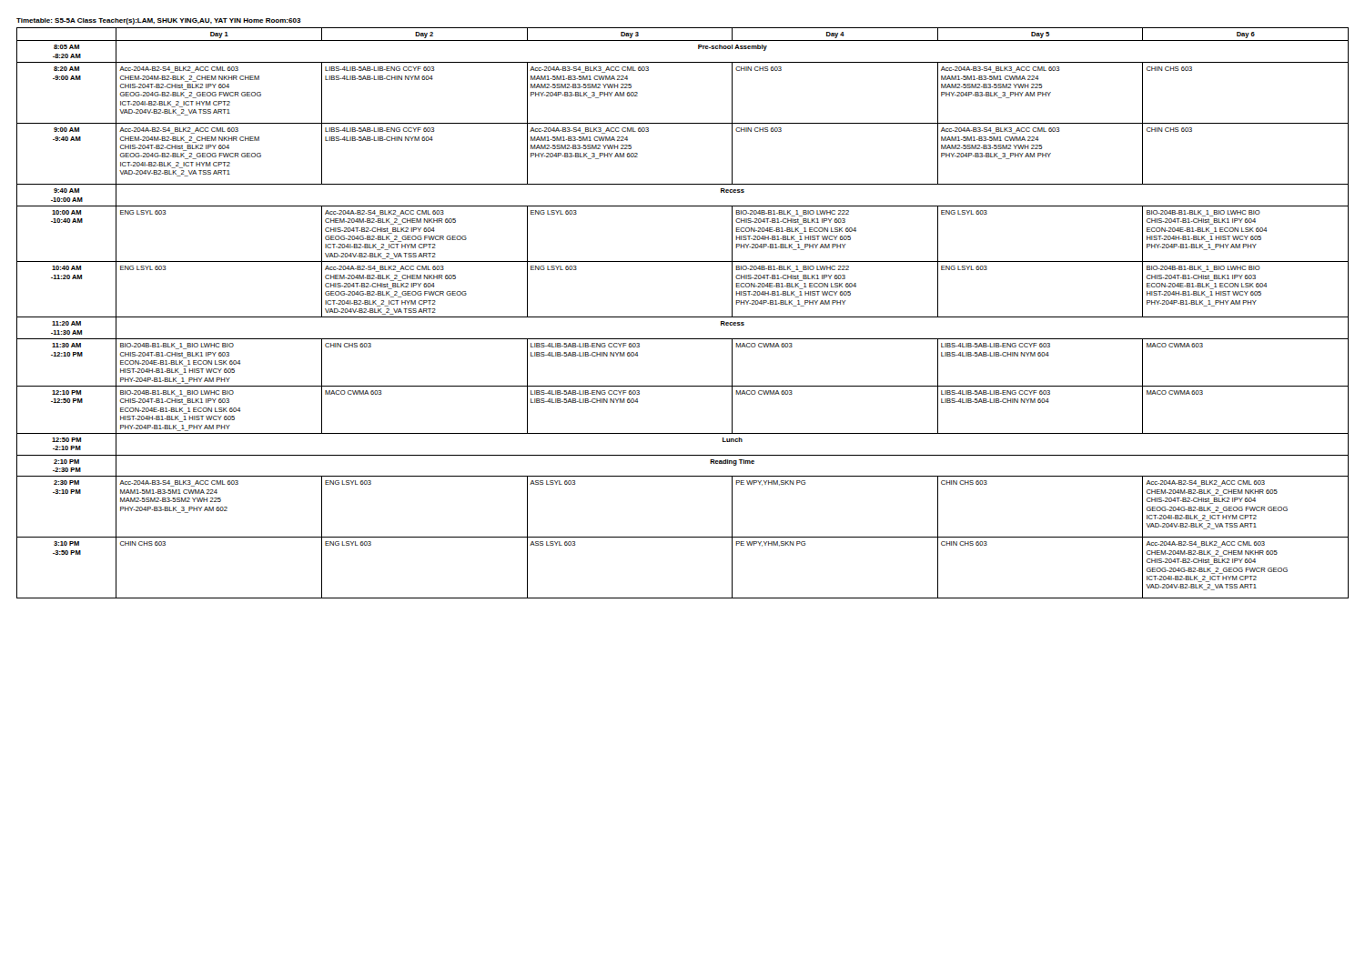Timetable: S5-5A Class Teacher(s):LAM, SHUK YING,AU, YAT YIN Home Room:603
| | Day 1 | Day 2 | Day 3 | Day 4 | Day 5 | Day 6 |
| --- | --- | --- | --- | --- | --- | --- |
| 8:05 AM -8:20 AM | Pre-school Assembly |
| 8:20 AM -9:00 AM | Acc-204A-B2-S4_BLK2_ACC CML 603 CHEM-204M-B2-BLK_2_CHEM NKHR CHEM CHIS-204T-B2-CHist_BLK2 IPY 604 GEOG-204G-B2-BLK_2_GEOG FWCR GEOG ICT-204I-B2-BLK_2_ICT HYM CPT2 VAD-204V-B2-BLK_2_VA TSS ART1 | LIBS-4LIB-5AB-LIB-ENG CCYF 603 LIBS-4LIB-5AB-LIB-CHIN NYM 604 | Acc-204A-B3-S4_BLK3_ACC CML 603 MAM1-5M1-B3-5M1 CWMA 224 MAM2-5SM2-B3-5SM2 YWH 225 PHY-204P-B3-BLK_3_PHY AM 602 | CHIN CHS 603 | Acc-204A-B3-S4_BLK3_ACC CML 603 MAM1-5M1-B3-5M1 CWMA 224 MAM2-5SM2-B3-5SM2 YWH 225 PHY-204P-B3-BLK_3_PHY AM PHY | CHIN CHS 603 |
| 9:00 AM -9:40 AM | Acc-204A-B2-S4_BLK2_ACC CML 603 CHEM-204M-B2-BLK_2_CHEM NKHR CHEM CHIS-204T-B2-CHist_BLK2 IPY 604 GEOG-204G-B2-BLK_2_GEOG FWCR GEOG ICT-204I-B2-BLK_2_ICT HYM CPT2 VAD-204V-B2-BLK_2_VA TSS ART1 | LIBS-4LIB-5AB-LIB-ENG CCYF 603 LIBS-4LIB-5AB-LIB-CHIN NYM 604 | Acc-204A-B3-S4_BLK3_ACC CML 603 MAM1-5M1-B3-5M1 CWMA 224 MAM2-5SM2-B3-5SM2 YWH 225 PHY-204P-B3-BLK_3_PHY AM 602 | CHIN CHS 603 | Acc-204A-B3-S4_BLK3_ACC CML 603 MAM1-5M1-B3-5M1 CWMA 224 MAM2-5SM2-B3-5SM2 YWH 225 PHY-204P-B3-BLK_3_PHY AM PHY | CHIN CHS 603 |
| 9:40 AM -10:00 AM | Recess |
| 10:00 AM -10:40 AM | ENG LSYL 603 | Acc-204A-B2-S4_BLK2_ACC CML 603 CHEM-204M-B2-BLK_2_CHEM NKHR 605 CHIS-204T-B2-CHist_BLK2 IPY 604 GEOG-204G-B2-BLK_2_GEOG FWCR GEOG ICT-204I-B2-BLK_2_ICT HYM CPT2 VAD-204V-B2-BLK_2_VA TSS ART2 | ENG LSYL 603 | BIO-204B-B1-BLK_1_BIO LWHC 222 CHIS-204T-B1-CHist_BLK1 IPY 603 ECON-204E-B1-BLK_1 ECON LSK 604 HIST-204H-B1-BLK_1 HIST WCY 605 PHY-204P-B1-BLK_1_PHY AM PHY | ENG LSYL 603 | BIO-204B-B1-BLK_1_BIO LWHC BIO CHIS-204T-B1-CHist_BLK1 IPY 604 ECON-204E-B1-BLK_1 ECON LSK 604 HIST-204H-B1-BLK_1 HIST WCY 605 PHY-204P-B1-BLK_1_PHY AM PHY |
| 10:40 AM -11:20 AM | ENG LSYL 603 | Acc-204A-B2-S4_BLK2_ACC CML 603 CHEM-204M-B2-BLK_2_CHEM NKHR 605 CHIS-204T-B2-CHist_BLK2 IPY 604 GEOG-204G-B2-BLK_2_GEOG FWCR GEOG ICT-204I-B2-BLK_2_ICT HYM CPT2 VAD-204V-B2-BLK_2_VA TSS ART2 | ENG LSYL 603 | BIO-204B-B1-BLK_1_BIO LWHC 222 CHIS-204T-B1-CHist_BLK1 IPY 603 ECON-204E-B1-BLK_1 ECON LSK 604 HIST-204H-B1-BLK_1 HIST WCY 605 PHY-204P-B1-BLK_1_PHY AM PHY | ENG LSYL 603 | BIO-204B-B1-BLK_1_BIO LWHC BIO CHIS-204T-B1-CHist_BLK1 IPY 603 ECON-204E-B1-BLK_1 ECON LSK 604 HIST-204H-B1-BLK_1 HIST WCY 605 PHY-204P-B1-BLK_1_PHY AM PHY |
| 11:20 AM -11:30 AM | Recess |
| 11:30 AM -12:10 PM | BIO-204B-B1-BLK_1_BIO LWHC BIO CHIS-204T-B1-CHist_BLK1 IPY 603 ECON-204E-B1-BLK_1 ECON LSK 604 HIST-204H-B1-BLK_1 HIST WCY 605 PHY-204P-B1-BLK_1_PHY AM PHY | CHIN CHS 603 | LIBS-4LIB-5AB-LIB-ENG CCYF 603 LIBS-4LIB-5AB-LIB-CHIN NYM 604 | MACO CWMA 603 | LIBS-4LIB-5AB-LIB-ENG CCYF 603 LIBS-4LIB-5AB-LIB-CHIN NYM 604 | MACO CWMA 603 |
| 12:10 PM -12:50 PM | BIO-204B-B1-BLK_1_BIO LWHC BIO CHIS-204T-B1-CHist_BLK1 IPY 603 ECON-204E-B1-BLK_1 ECON LSK 604 HIST-204H-B1-BLK_1 HIST WCY 605 PHY-204P-B1-BLK_1_PHY AM PHY | MACO CWMA 603 | LIBS-4LIB-5AB-LIB-ENG CCYF 603 LIBS-4LIB-5AB-LIB-CHIN NYM 604 | MACO CWMA 603 | LIBS-4LIB-5AB-LIB-ENG CCYF 603 LIBS-4LIB-5AB-LIB-CHIN NYM 604 | MACO CWMA 603 |
| 12:50 PM -2:10 PM | Lunch |
| 2:10 PM -2:30 PM | Reading Time |
| 2:30 PM -3:10 PM | Acc-204A-B3-S4_BLK3_ACC CML 603 MAM1-5M1-B3-5M1 CWMA 224 MAM2-5SM2-B3-5SM2 YWH 225 PHY-204P-B3-BLK_3_PHY AM 602 | ENG LSYL 603 | ASS LSYL 603 | PE WPY,YHM,SKN PG | CHIN CHS 603 | Acc-204A-B2-S4_BLK2_ACC CML 603 CHEM-204M-B2-BLK_2_CHEM NKHR 605 CHIS-204T-B2-CHist_BLK2 IPY 604 GEOG-204G-B2-BLK_2_GEOG FWCR GEOG ICT-204I-B2-BLK_2_ICT HYM CPT2 VAD-204V-B2-BLK_2_VA TSS ART1 |
| 3:10 PM -3:50 PM | CHIN CHS 603 | ENG LSYL 603 | ASS LSYL 603 | PE WPY,YHM,SKN PG | CHIN CHS 603 | Acc-204A-B2-S4_BLK2_ACC CML 603 CHEM-204M-B2-BLK_2_CHEM NKHR 605 CHIS-204T-B2-CHist_BLK2 IPY 604 GEOG-204G-B2-BLK_2_GEOG FWCR GEOG ICT-204I-B2-BLK_2_ICT HYM CPT2 VAD-204V-B2-BLK_2_VA TSS ART1 |